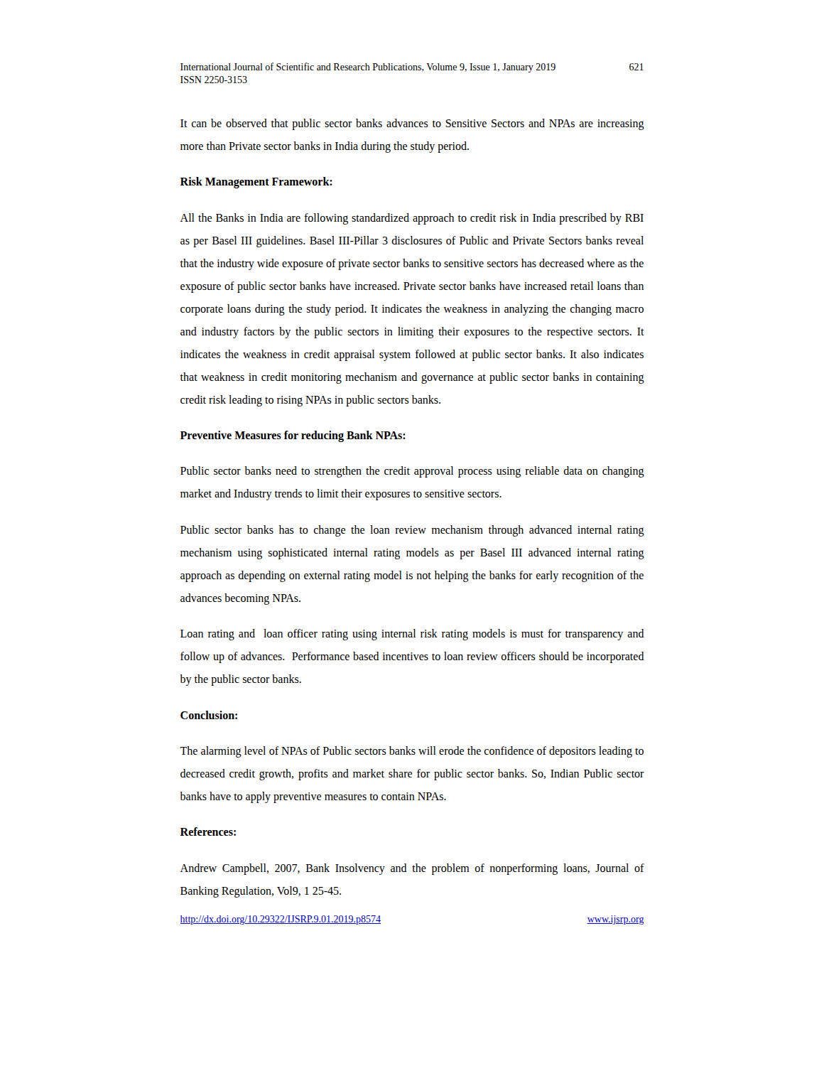International Journal of Scientific and Research Publications, Volume 9, Issue 1, January 2019
ISSN 2250-3153
621
It can be observed that public sector banks advances to Sensitive Sectors and NPAs are increasing more than Private sector banks in India during the study period.
Risk Management Framework:
All the Banks in India are following standardized approach to credit risk in India prescribed by RBI as per Basel III guidelines. Basel III-Pillar 3 disclosures of Public and Private Sectors banks reveal that the industry wide exposure of private sector banks to sensitive sectors has decreased where as the exposure of public sector banks have increased. Private sector banks have increased retail loans than corporate loans during the study period. It indicates the weakness in analyzing the changing macro and industry factors by the public sectors in limiting their exposures to the respective sectors. It indicates the weakness in credit appraisal system followed at public sector banks. It also indicates that weakness in credit monitoring mechanism and governance at public sector banks in containing credit risk leading to rising NPAs in public sectors banks.
Preventive Measures for reducing Bank NPAs:
Public sector banks need to strengthen the credit approval process using reliable data on changing market and Industry trends to limit their exposures to sensitive sectors.
Public sector banks has to change the loan review mechanism through advanced internal rating mechanism using sophisticated internal rating models as per Basel III advanced internal rating approach as depending on external rating model is not helping the banks for early recognition of the advances becoming NPAs.
Loan rating and loan officer rating using internal risk rating models is must for transparency and follow up of advances. Performance based incentives to loan review officers should be incorporated by the public sector banks.
Conclusion:
The alarming level of NPAs of Public sectors banks will erode the confidence of depositors leading to decreased credit growth, profits and market share for public sector banks. So, Indian Public sector banks have to apply preventive measures to contain NPAs.
References:
Andrew Campbell, 2007, Bank Insolvency and the problem of nonperforming loans, Journal of Banking Regulation, Vol9, 1 25-45.
http://dx.doi.org/10.29322/IJSRP.9.01.2019.p8574
www.ijsrp.org